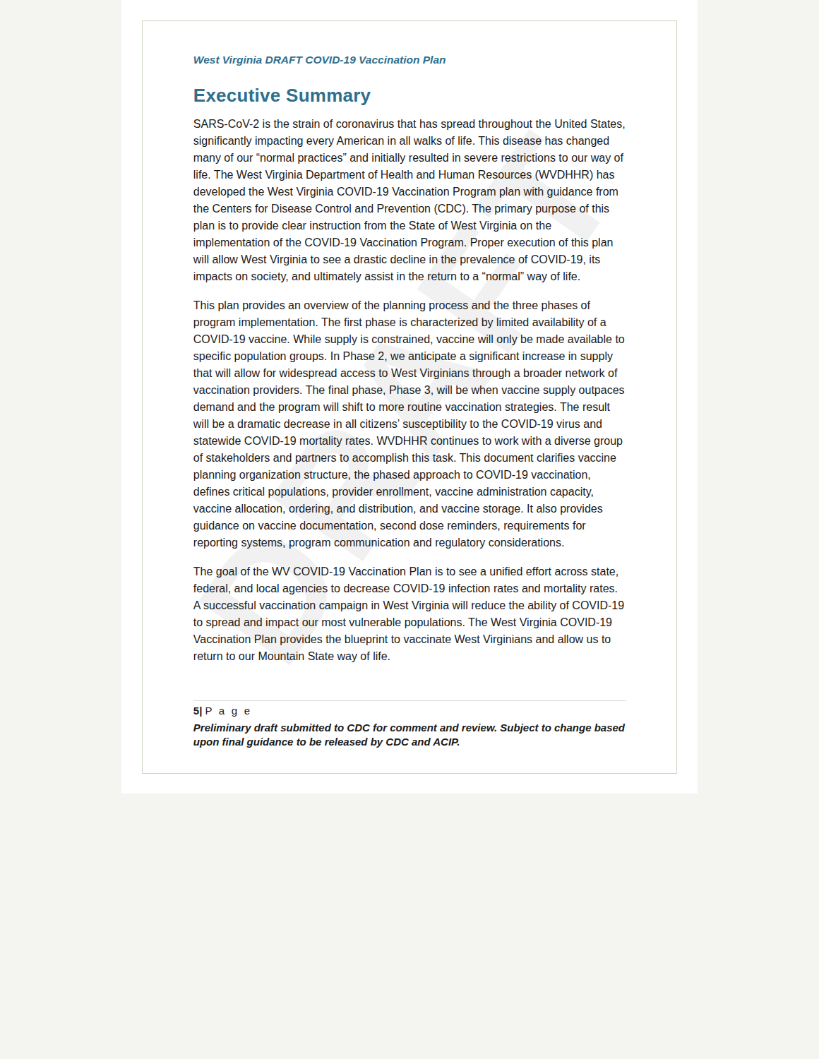DRAFT
West Virginia DRAFT COVID-19 Vaccination Plan
Executive Summary
SARS-CoV-2 is the strain of coronavirus that has spread throughout the United States, significantly impacting every American in all walks of life. This disease has changed many of our “normal practices” and initially resulted in severe restrictions to our way of life. The West Virginia Department of Health and Human Resources (WVDHHR) has developed the West Virginia COVID-19 Vaccination Program plan with guidance from the Centers for Disease Control and Prevention (CDC). The primary purpose of this plan is to provide clear instruction from the State of West Virginia on the implementation of the COVID-19 Vaccination Program. Proper execution of this plan will allow West Virginia to see a drastic decline in the prevalence of COVID-19, its impacts on society, and ultimately assist in the return to a “normal” way of life.
This plan provides an overview of the planning process and the three phases of program implementation. The first phase is characterized by limited availability of a COVID-19 vaccine. While supply is constrained, vaccine will only be made available to specific population groups. In Phase 2, we anticipate a significant increase in supply that will allow for widespread access to West Virginians through a broader network of vaccination providers. The final phase, Phase 3, will be when vaccine supply outpaces demand and the program will shift to more routine vaccination strategies. The result will be a dramatic decrease in all citizens’ susceptibility to the COVID-19 virus and statewide COVID-19 mortality rates. WVDHHR continues to work with a diverse group of stakeholders and partners to accomplish this task. This document clarifies vaccine planning organization structure, the phased approach to COVID-19 vaccination, defines critical populations, provider enrollment, vaccine administration capacity, vaccine allocation, ordering, and distribution, and vaccine storage. It also provides guidance on vaccine documentation, second dose reminders, requirements for reporting systems, program communication and regulatory considerations.
The goal of the WV COVID-19 Vaccination Plan is to see a unified effort across state, federal, and local agencies to decrease COVID-19 infection rates and mortality rates. A successful vaccination campaign in West Virginia will reduce the ability of COVID-19 to spread and impact our most vulnerable populations. The West Virginia COVID-19 Vaccination Plan provides the blueprint to vaccinate West Virginians and allow us to return to our Mountain State way of life.
5| P a g e
Preliminary draft submitted to CDC for comment and review. Subject to change based upon final guidance to be released by CDC and ACIP.